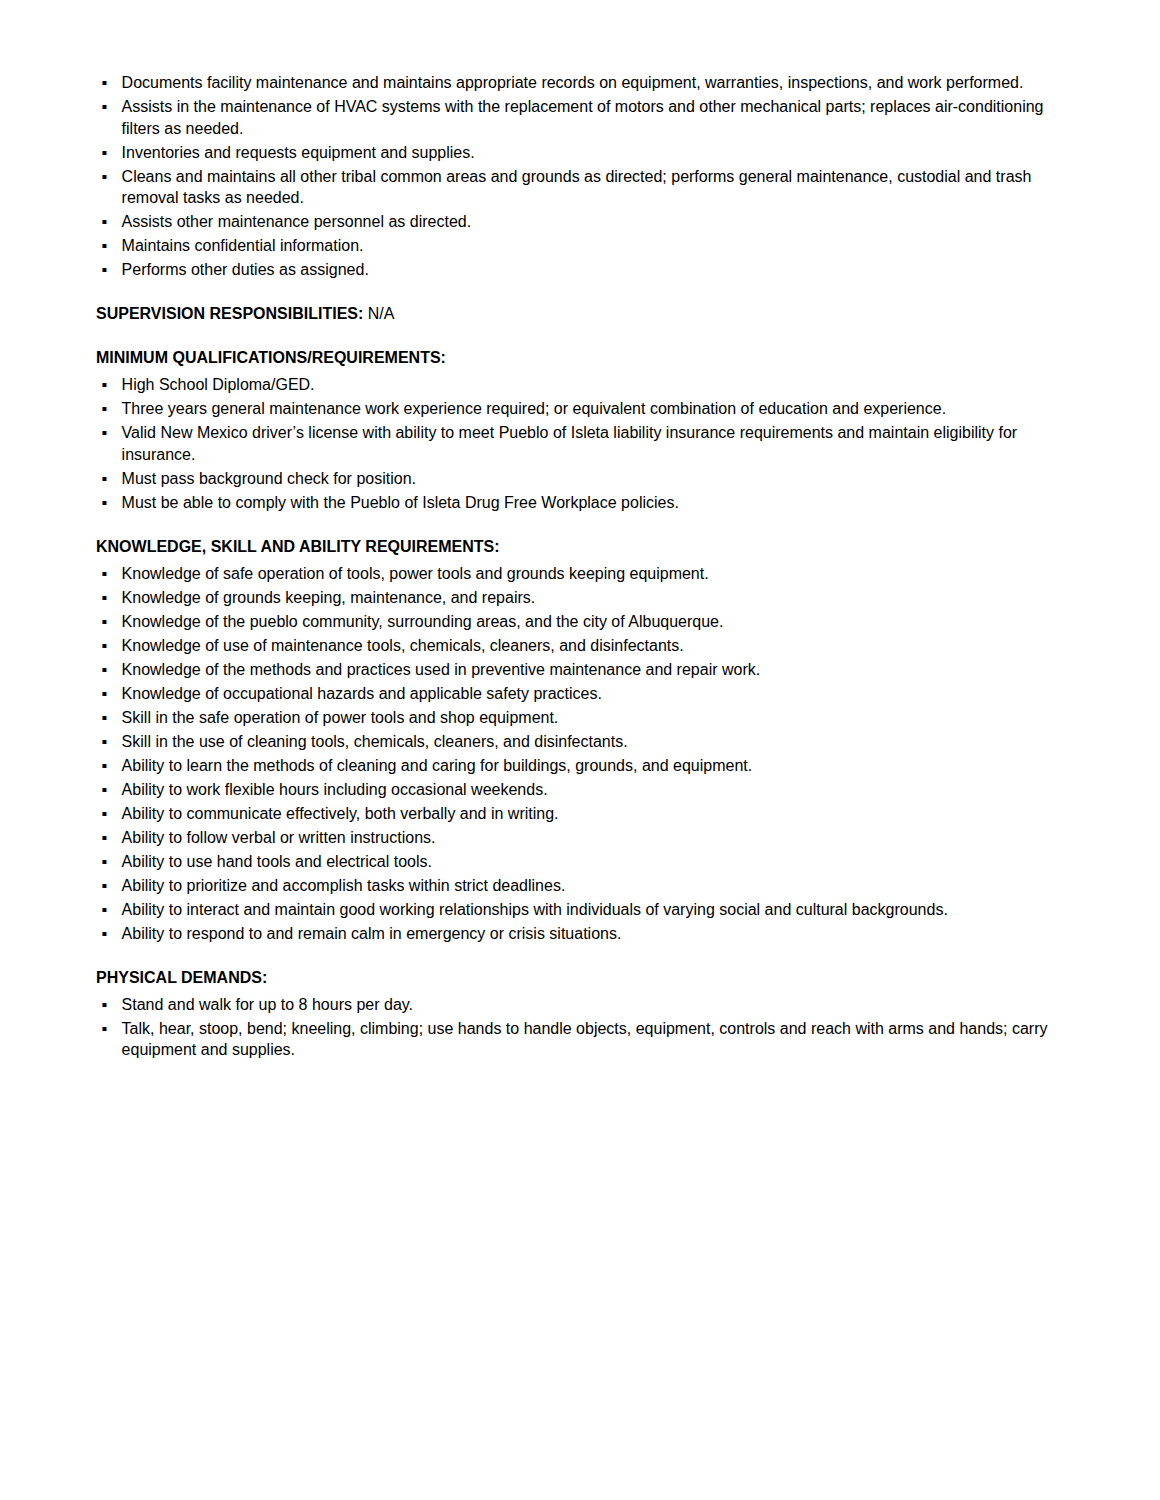Documents facility maintenance and maintains appropriate records on equipment, warranties, inspections, and work performed.
Assists in the maintenance of HVAC systems with the replacement of motors and other mechanical parts; replaces air-conditioning filters as needed.
Inventories and requests equipment and supplies.
Cleans and maintains all other tribal common areas and grounds as directed; performs general maintenance, custodial and trash removal tasks as needed.
Assists other maintenance personnel as directed.
Maintains confidential information.
Performs other duties as assigned.
SUPERVISION RESPONSIBILITIES: N/A
MINIMUM QUALIFICATIONS/REQUIREMENTS:
High School Diploma/GED.
Three years general maintenance work experience required; or equivalent combination of education and experience.
Valid New Mexico driver’s license with ability to meet Pueblo of Isleta liability insurance requirements and maintain eligibility for insurance.
Must pass background check for position.
Must be able to comply with the Pueblo of Isleta Drug Free Workplace policies.
KNOWLEDGE, SKILL AND ABILITY REQUIREMENTS:
Knowledge of safe operation of tools, power tools and grounds keeping equipment.
Knowledge of grounds keeping, maintenance, and repairs.
Knowledge of the pueblo community, surrounding areas, and the city of Albuquerque.
Knowledge of use of maintenance tools, chemicals, cleaners, and disinfectants.
Knowledge of the methods and practices used in preventive maintenance and repair work.
Knowledge of occupational hazards and applicable safety practices.
Skill in the safe operation of power tools and shop equipment.
Skill in the use of cleaning tools, chemicals, cleaners, and disinfectants.
Ability to learn the methods of cleaning and caring for buildings, grounds, and equipment.
Ability to work flexible hours including occasional weekends.
Ability to communicate effectively, both verbally and in writing.
Ability to follow verbal or written instructions.
Ability to use hand tools and electrical tools.
Ability to prioritize and accomplish tasks within strict deadlines.
Ability to interact and maintain good working relationships with individuals of varying social and cultural backgrounds.
Ability to respond to and remain calm in emergency or crisis situations.
PHYSICAL DEMANDS:
Stand and walk for up to 8 hours per day.
Talk, hear, stoop, bend; kneeling, climbing; use hands to handle objects, equipment, controls and reach with arms and hands; carry equipment and supplies.